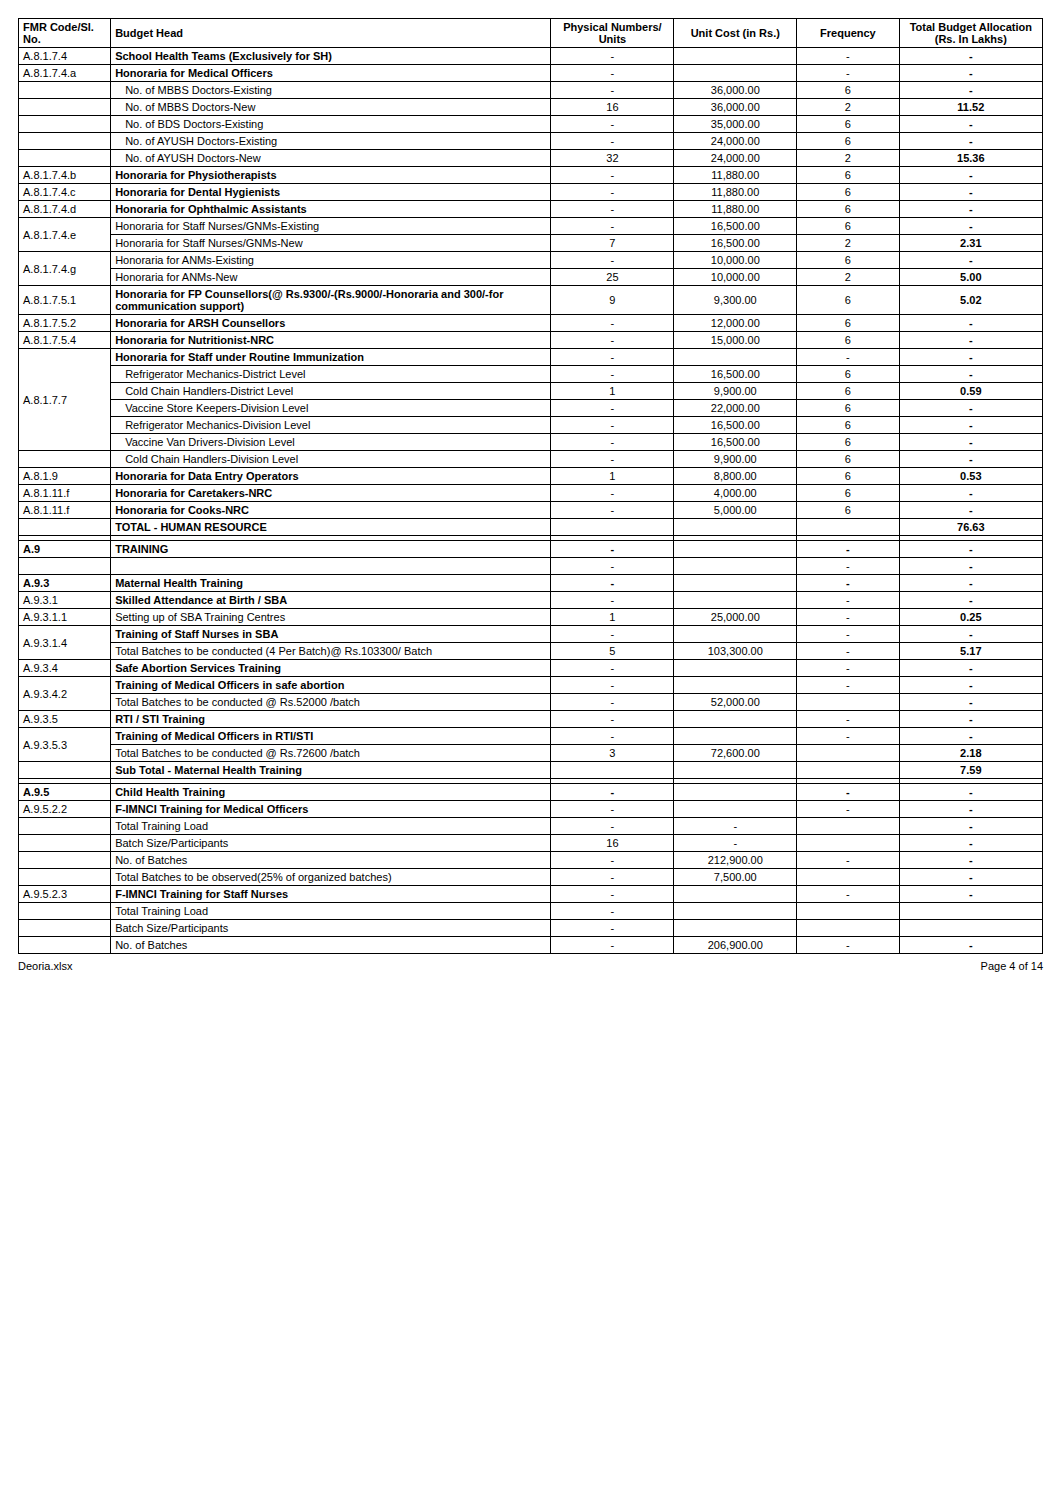| FMR Code/Sl. No. | Budget Head | Physical Numbers/ Units | Unit Cost (in Rs.) | Frequency | Total Budget Allocation (Rs. In Lakhs) |
| --- | --- | --- | --- | --- | --- |
| A.8.1.7.4 | School Health Teams (Exclusively for SH) | - | | - | - |
| A.8.1.7.4.a | Honoraria for Medical Officers | - | | - | - |
| | No. of MBBS Doctors-Existing | - | 36,000.00 | 6 | - |
| | No. of MBBS Doctors-New | 16 | 36,000.00 | 2 | 11.52 |
| | No. of BDS Doctors-Existing | - | 35,000.00 | 6 | - |
| | No. of AYUSH Doctors-Existing | - | 24,000.00 | 6 | - |
| | No. of AYUSH Doctors-New | 32 | 24,000.00 | 2 | 15.36 |
| A.8.1.7.4.b | Honoraria for Physiotherapists | - | 11,880.00 | 6 | - |
| A.8.1.7.4.c | Honoraria for Dental Hygienists | - | 11,880.00 | 6 | - |
| A.8.1.7.4.d | Honoraria for Ophthalmic Assistants | - | 11,880.00 | 6 | - |
| A.8.1.7.4.e | Honoraria for Staff Nurses/GNMs-Existing | - | 16,500.00 | 6 | - |
| Honoraria for Staff Nurses/GNMs-New | 7 | 16,500.00 | 2 | 2.31 |
| A.8.1.7.4.g | Honoraria for ANMs-Existing | - | 10,000.00 | 6 | - |
| Honoraria for ANMs-New | 25 | 10,000.00 | 2 | 5.00 |
| A.8.1.7.5.1 | Honoraria for FP Counsellors(@ Rs.9300/-(Rs.9000/-Honoraria and 300/-for communication support) | 9 | 9,300.00 | 6 | 5.02 |
| A.8.1.7.5.2 | Honoraria for ARSH Counsellors | - | 12,000.00 | 6 | - |
| A.8.1.7.5.4 | Honoraria for Nutritionist-NRC | - | 15,000.00 | 6 | - |
| A.8.1.7.7 | Honoraria for Staff under Routine Immunization | - | | - | - |
| Refrigerator Mechanics-District Level | - | 16,500.00 | 6 | - |
| Cold Chain Handlers-District Level | 1 | 9,900.00 | 6 | 0.59 |
| Vaccine Store Keepers-Division Level | - | 22,000.00 | 6 | - |
| Refrigerator Mechanics-Division Level | - | 16,500.00 | 6 | - |
| Vaccine Van Drivers-Division Level | - | 16,500.00 | 6 | - |
| | Cold Chain Handlers-Division Level | - | 9,900.00 | 6 | - |
| A.8.1.9 | Honoraria for Data Entry Operators | 1 | 8,800.00 | 6 | 0.53 |
| A.8.1.11.f | Honoraria for Caretakers-NRC | - | 4,000.00 | 6 | - |
| A.8.1.11.f | Honoraria for Cooks-NRC | - | 5,000.00 | 6 | - |
| | TOTAL - HUMAN RESOURCE | | | | 76.63 |
| A.9 | TRAINING | - | | - | - |
| | | - | | - | - |
| A.9.3 | Maternal Health Training | - | | - | - |
| A.9.3.1 | Skilled Attendance at Birth / SBA | - | | - | - |
| A.9.3.1.1 | Setting up of SBA Training Centres | 1 | 25,000.00 | - | 0.25 |
| A.9.3.1.4 | Training of Staff Nurses in SBA | - | | - | - |
| Total Batches to be conducted (4 Per Batch)@ Rs.103300/ Batch | 5 | 103,300.00 | - | 5.17 |
| A.9.3.4 | Safe Abortion Services Training | - | | - | - |
| A.9.3.4.2 | Training of Medical Officers in safe abortion | - | | - | - |
| Total Batches to be conducted @ Rs.52000 /batch | - | 52,000.00 | | - |
| A.9.3.5 | RTI / STI Training | - | | - | - |
| A.9.3.5.3 | Training of Medical Officers in RTI/STI | - | | - | - |
| Total Batches to be conducted @ Rs.72600 /batch | 3 | 72,600.00 | | 2.18 |
| | Sub Total - Maternal Health Training | | | | 7.59 |
| A.9.5 | Child Health Training | - | | - | - |
| A.9.5.2.2 | F-IMNCI Training for Medical Officers | - | | - | - |
| | Total Training Load | - | - | | - |
| | Batch Size/Participants | 16 | - | | - |
| | No. of Batches | - | 212,900.00 | - | - |
| | Total Batches to be observed(25% of organized batches) | - | 7,500.00 | | - |
| A.9.5.2.3 | F-IMNCI Training for Staff Nurses | - | | - | - |
| | Total Training Load | - | | | |
| | Batch Size/Participants | - | | | |
| | No. of Batches | - | 206,900.00 | - | - |
Deoria.xlsx Page 4 of 14